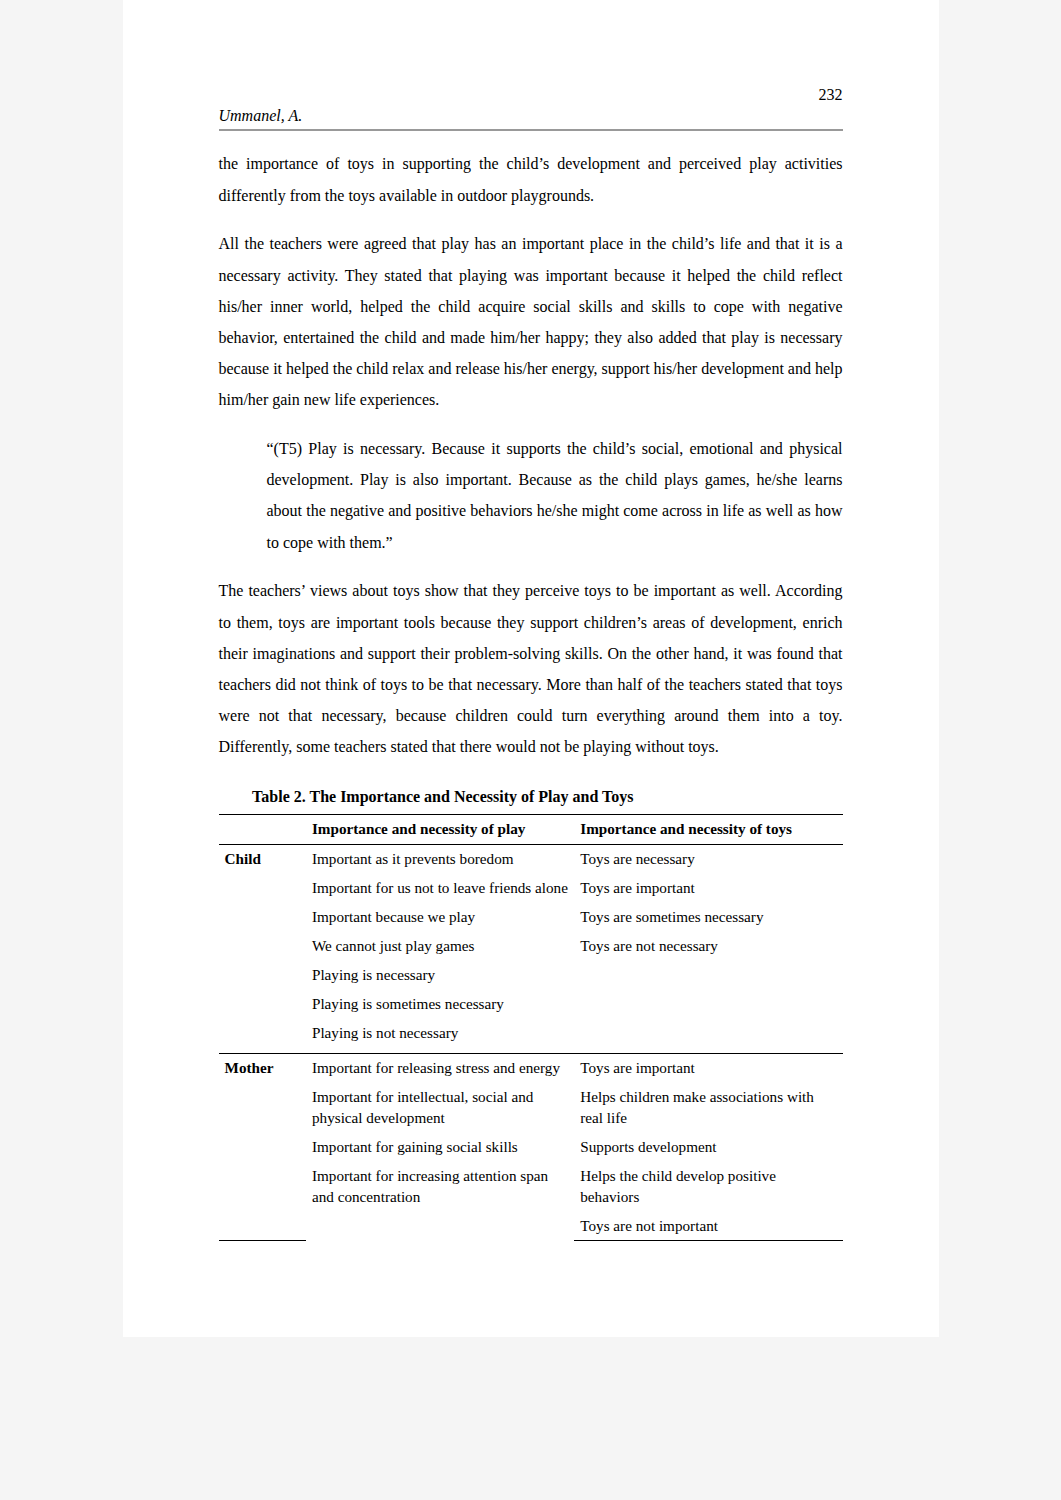232
Ummanel, A.
the importance of toys in supporting the child’s development and perceived play activities differently from the toys available in outdoor playgrounds.
All the teachers were agreed that play has an important place in the child’s life and that it is a necessary activity. They stated that playing was important because it helped the child reflect his/her inner world, helped the child acquire social skills and skills to cope with negative behavior, entertained the child and made him/her happy; they also added that play is necessary because it helped the child relax and release his/her energy, support his/her development and help him/her gain new life experiences.
“(T5) Play is necessary. Because it supports the child’s social, emotional and physical development. Play is also important. Because as the child plays games, he/she learns about the negative and positive behaviors he/she might come across in life as well as how to cope with them.”
The teachers’ views about toys show that they perceive toys to be important as well. According to them, toys are important tools because they support children’s areas of development, enrich their imaginations and support their problem-solving skills. On the other hand, it was found that teachers did not think of toys to be that necessary. More than half of the teachers stated that toys were not that necessary, because children could turn everything around them into a toy. Differently, some teachers stated that there would not be playing without toys.
Table 2. The Importance and Necessity of Play and Toys
| | Importance and necessity of play | Importance and necessity of toys |
| --- | --- | --- |
| Child | Important as it prevents boredom | Toys are necessary |
| | Important for us not to leave friends alone | Toys are important |
| | Important because we play | Toys are sometimes necessary |
| | We cannot just play games | Toys are not necessary |
| | Playing is necessary | |
| | Playing is sometimes necessary | |
| | Playing is not necessary | |
| Mother | Important for releasing stress and energy | Toys are important |
| | Important for intellectual, social and physical development | Helps children make associations with real life |
| | Important for gaining social skills | Supports development |
| | Important for increasing attention span and concentration | Helps the child develop positive behaviors |
| | Toys are not important |